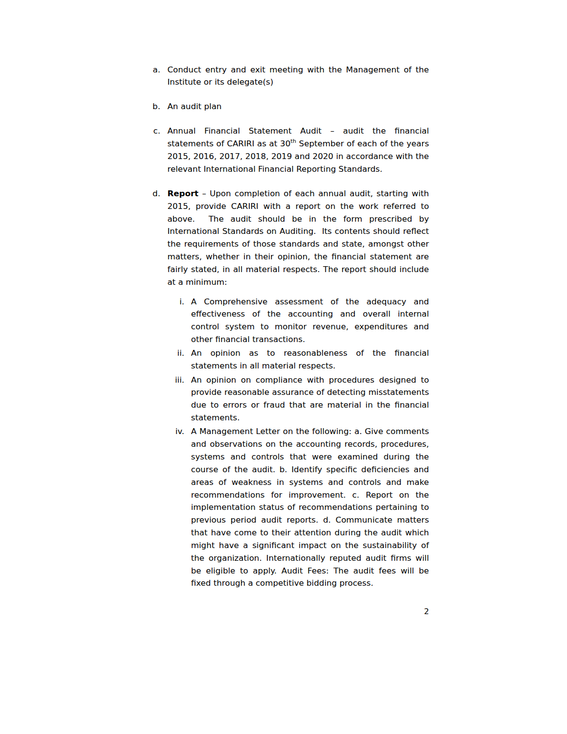Conduct entry and exit meeting with the Management of the Institute or its delegate(s)
An audit plan
Annual Financial Statement Audit – audit the financial statements of CARIRI as at 30th September of each of the years 2015, 2016, 2017, 2018, 2019 and 2020 in accordance with the relevant International Financial Reporting Standards.
Report – Upon completion of each annual audit, starting with 2015, provide CARIRI with a report on the work referred to above. The audit should be in the form prescribed by International Standards on Auditing. Its contents should reflect the requirements of those standards and state, amongst other matters, whether in their opinion, the financial statement are fairly stated, in all material respects. The report should include at a minimum:
A Comprehensive assessment of the adequacy and effectiveness of the accounting and overall internal control system to monitor revenue, expenditures and other financial transactions.
An opinion as to reasonableness of the financial statements in all material respects.
An opinion on compliance with procedures designed to provide reasonable assurance of detecting misstatements due to errors or fraud that are material in the financial statements.
A Management Letter on the following: a. Give comments and observations on the accounting records, procedures, systems and controls that were examined during the course of the audit. b. Identify specific deficiencies and areas of weakness in systems and controls and make recommendations for improvement. c. Report on the implementation status of recommendations pertaining to previous period audit reports. d. Communicate matters that have come to their attention during the audit which might have a significant impact on the sustainability of the organization. Internationally reputed audit firms will be eligible to apply. Audit Fees: The audit fees will be fixed through a competitive bidding process.
2